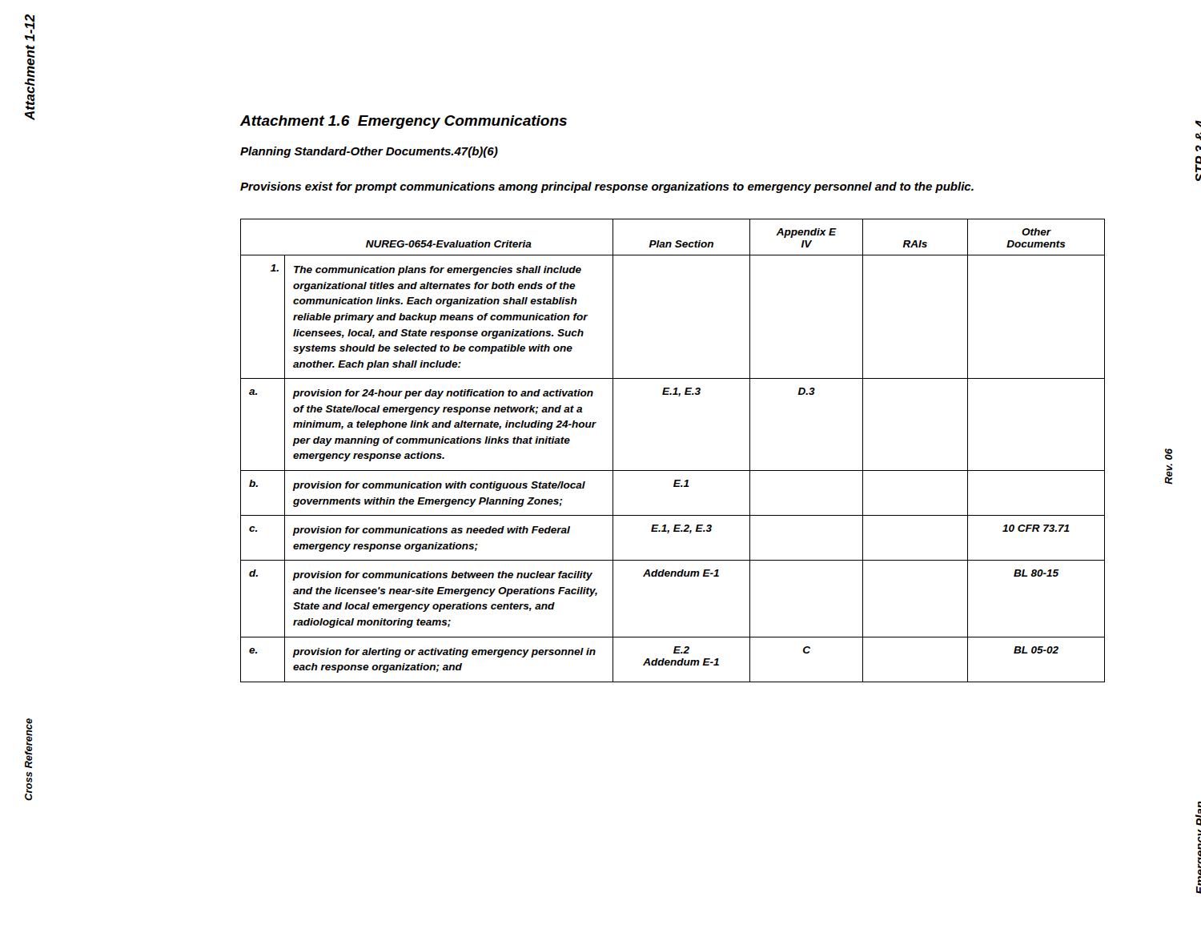Attachment 1-12
Cross Reference
STP 3 & 4
Rev. 06
Emergency Plan
Attachment 1.6 Emergency Communications
Planning Standard-Other Documents.47(b)(6)
Provisions exist for prompt communications among principal response organizations to emergency personnel and to the public.
| | NUREG-0654-Evaluation Criteria | Plan Section | Appendix E IV | RAIs | Other Documents |
| --- | --- | --- | --- | --- | --- |
| 1. | The communication plans for emergencies shall include organizational titles and alternates for both ends of the communication links. Each organization shall establish reliable primary and backup means of communication for licensees, local, and State response organizations. Such systems should be selected to be compatible with one another. Each plan shall include: | | | | |
| a. | provision for 24-hour per day notification to and activation of the State/local emergency response network; and at a minimum, a telephone link and alternate, including 24-hour per day manning of communications links that initiate emergency response actions. | E.1, E.3 | D.3 | | |
| b. | provision for communication with contiguous State/local governments within the Emergency Planning Zones; | E.1 | | | |
| c. | provision for communications as needed with Federal emergency response organizations; | E.1, E.2, E.3 | | | 10 CFR 73.71 |
| d. | provision for communications between the nuclear facility and the licensee's near-site Emergency Operations Facility, State and local emergency operations centers, and radiological monitoring teams; | Addendum E-1 | | | BL 80-15 |
| e. | provision for alerting or activating emergency personnel in each response organization; and | E.2 Addendum E-1 | C | | BL 05-02 |